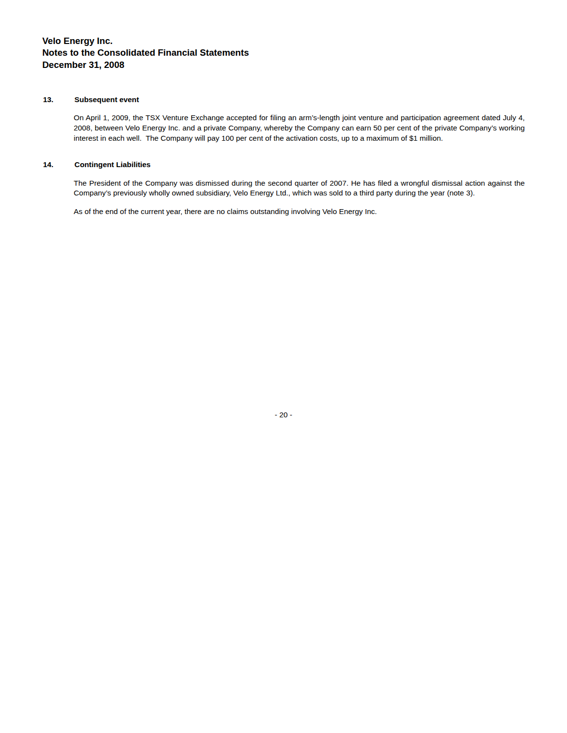Velo Energy Inc.
Notes to the Consolidated Financial Statements
December 31, 2008
13. Subsequent event
On April 1, 2009, the TSX Venture Exchange accepted for filing an arm’s-length joint venture and participation agreement dated July 4, 2008, between Velo Energy Inc. and a private Company, whereby the Company can earn 50 per cent of the private Company’s working interest in each well. The Company will pay 100 per cent of the activation costs, up to a maximum of $1 million.
14. Contingent Liabilities
The President of the Company was dismissed during the second quarter of 2007. He has filed a wrongful dismissal action against the Company’s previously wholly owned subsidiary, Velo Energy Ltd., which was sold to a third party during the year (note 3).
As of the end of the current year, there are no claims outstanding involving Velo Energy Inc.
- 20 -